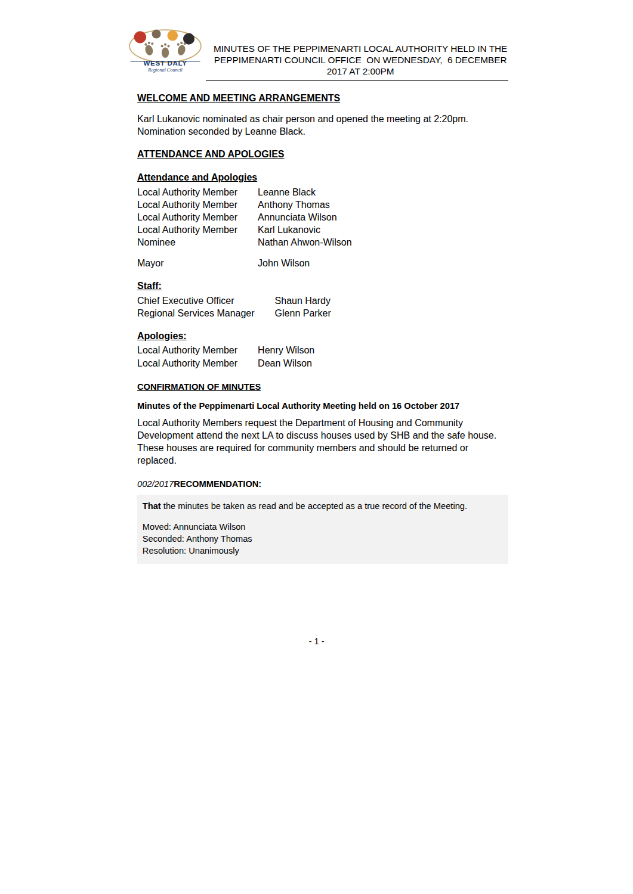WEST DALY Regional Council
MINUTES OF THE PEPPIMENARTI LOCAL AUTHORITY HELD IN THE PEPPIMENARTI COUNCIL OFFICE ON WEDNESDAY, 6 DECEMBER 2017 AT 2:00PM
WELCOME AND MEETING ARRANGEMENTS
Karl Lukanovic nominated as chair person and opened the meeting at 2:20pm. Nomination seconded by Leanne Black.
ATTENDANCE AND APOLOGIES
Attendance and Apologies
| Local Authority Member | Leanne Black |
| Local Authority Member | Anthony Thomas |
| Local Authority Member | Annunciata Wilson |
| Local Authority Member | Karl Lukanovic |
| Nominee | Nathan Ahwon-Wilson |
| Mayor | John Wilson |
Staff:
| Chief Executive Officer | Shaun Hardy |
| Regional Services Manager | Glenn Parker |
Apologies:
| Local Authority Member | Henry Wilson |
| Local Authority Member | Dean Wilson |
CONFIRMATION OF MINUTES
Minutes of the Peppimenarti Local Authority Meeting held on 16 October 2017
Local Authority Members request the Department of Housing and Community Development attend the next LA to discuss houses used by SHB and the safe house. These houses are required for community members and should be returned or replaced.
002/2017 RECOMMENDATION:
That the minutes be taken as read and be accepted as a true record of the Meeting.
Moved: Annunciata Wilson
Seconded: Anthony Thomas
Resolution: Unanimously
- 1 -